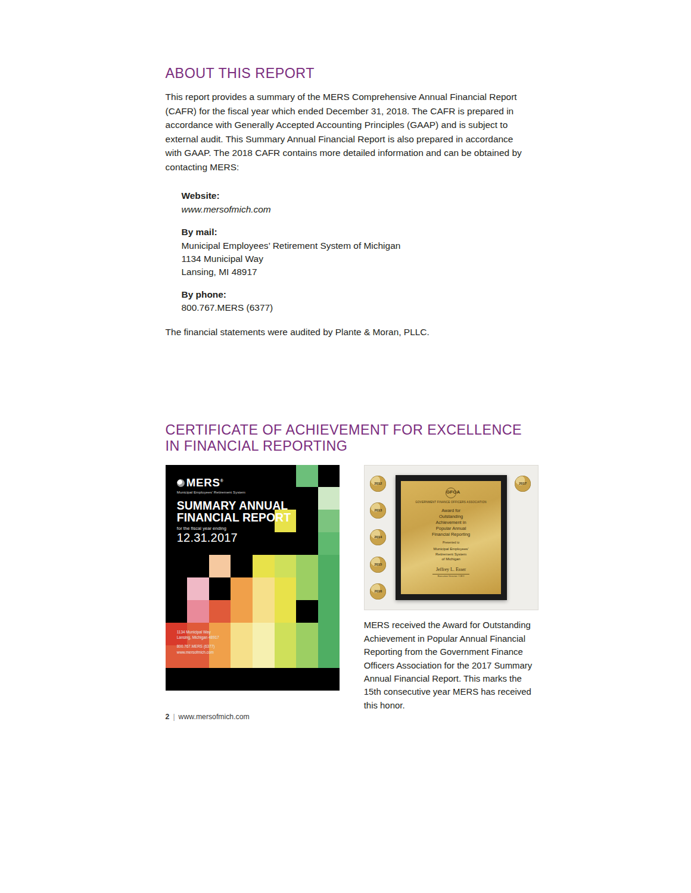About This Report
This report provides a summary of the MERS Comprehensive Annual Financial Report (CAFR) for the fiscal year which ended December 31, 2018. The CAFR is prepared in accordance with Generally Accepted Accounting Principles (GAAP) and is subject to external audit. This Summary Annual Financial Report is also prepared in accordance with GAAP. The 2018 CAFR contains more detailed information and can be obtained by contacting MERS:
Website:
www.mersofmich.com
By mail:
Municipal Employees’ Retirement System of Michigan 1134 Municipal Way Lansing, MI 48917
By phone:
800.767.MERS (6377)
The financial statements were audited by Plante & Moran, PLLC.
Certificate of Achievement for Excellence in Financial Reporting
MERS® Municipal Employees’ Retirement System
SUMMARY ANNUAL FINANCIAL REPORT for the fiscal year ending 12.31.2017
1134 Municipal Way
Lansing, Michigan 48917 800.767.MERS (6377)
www.mersofmich.com
2012
2013
2014
2015
2016
2017
GFOA
Government Finance Officers Association
Award for
Outstanding
Achievement in
Popular Annual
Financial Reporting
Presented to
Municipal Employees'
Retirement System
of Michigan
Jeffrey L. Esser
Executive Director / CEO
MERS received the Award for Outstanding Achievement in Popular Annual Financial Reporting from the Government Finance Officers Association for the 2017 Summary Annual Financial Report. This marks the 15th consecutive year MERS has received this honor.
2|www.mersofmich.com